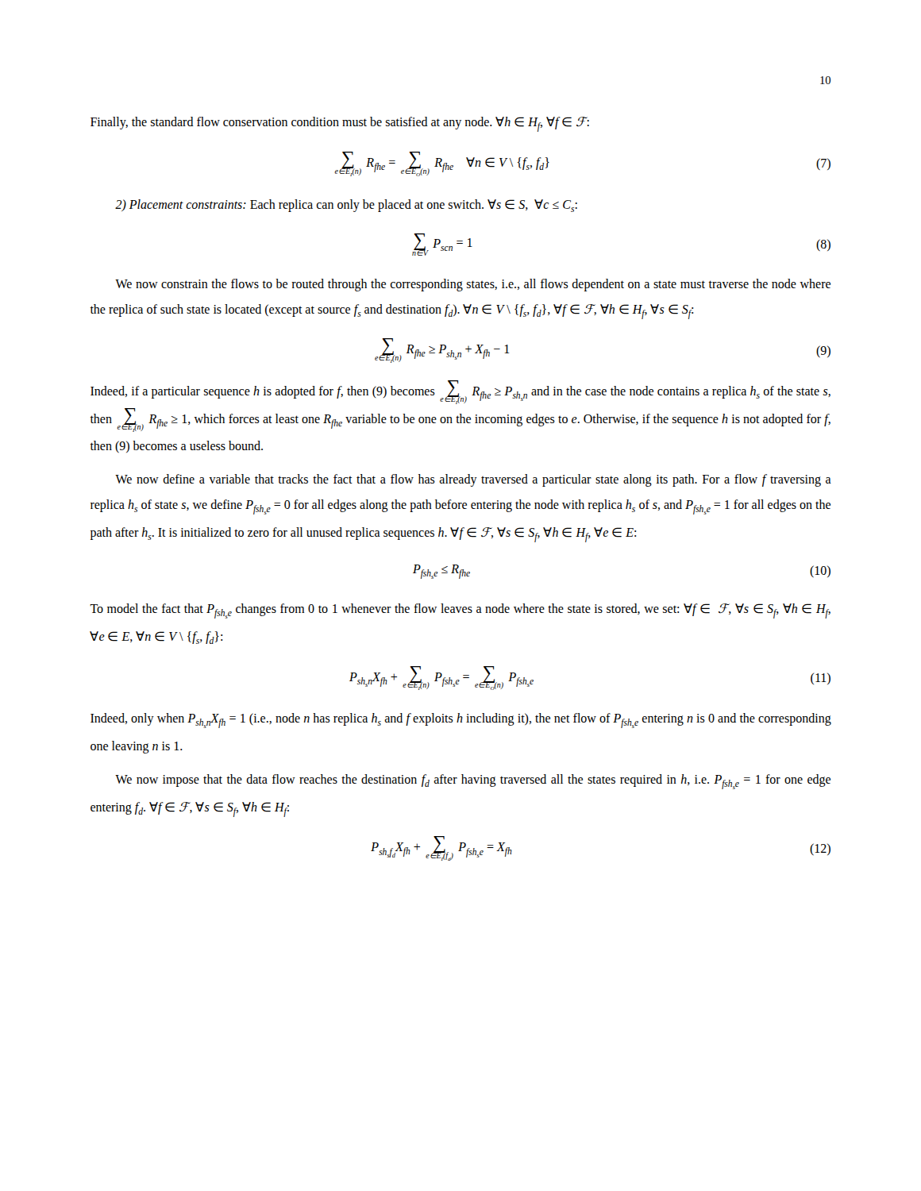10
Finally, the standard flow conservation condition must be satisfied at any node. ∀h ∈ Hf, ∀f ∈ ℱ:
∑e∈EI(n) Rfhe = ∑e∈EO(n) Rfhe ∀n ∈ V \ {fs, fd}
(7)
2) Placement constraints: Each replica can only be placed at one switch. ∀s ∈ S, ∀c ≤ Cs:
∑n∈V Pscn = 1
(8)
We now constrain the flows to be routed through the corresponding states, i.e., all flows dependent on a state must traverse the node where the replica of such state is located (except at source fs and destination fd). ∀n ∈ V \ {fs, fd}, ∀f ∈ ℱ, ∀h ∈ Hf, ∀s ∈ Sf:
∑e∈EI(n) Rfhe ≥ Pshsn + Xfh − 1
(9)
Indeed, if a particular sequence h is adopted for f, then (9) becomes ∑e∈EI(n) Rfhe ≥ Pshsn and in the case the node contains a replica hs of the state s, then ∑e∈EI(n) Rfhe ≥ 1, which forces at least one Rfhe variable to be one on the incoming edges to e. Otherwise, if the sequence h is not adopted for f, then (9) becomes a useless bound.
We now define a variable that tracks the fact that a flow has already traversed a particular state along its path. For a flow f traversing a replica hs of state s, we define Pfshse = 0 for all edges along the path before entering the node with replica hs of s, and Pfshse = 1 for all edges on the path after hs. It is initialized to zero for all unused replica sequences h. ∀f ∈ ℱ, ∀s ∈ Sf, ∀h ∈ Hf, ∀e ∈ E:
Pfshse ≤ Rfhe
(10)
To model the fact that Pfshse changes from 0 to 1 whenever the flow leaves a node where the state is stored, we set: ∀f ∈ ℱ, ∀s ∈ Sf, ∀h ∈ Hf, ∀e ∈ E, ∀n ∈ V \ {fs, fd}:
Pshsn Xfh + ∑e∈EI(n) Pfshse = ∑e∈EO(n) Pfshse
(11)
Indeed, only when Pshsn Xfh = 1 (i.e., node n has replica hs and f exploits h including it), the net flow of Pfshse entering n is 0 and the corresponding one leaving n is 1.
We now impose that the data flow reaches the destination fd after having traversed all the states required in h, i.e. Pfshse = 1 for one edge entering fd. ∀f ∈ ℱ, ∀s ∈ Sf, ∀h ∈ Hf:
Pshsfd Xfh + ∑e∈EI(fd) Pfshse = Xfh
(12)